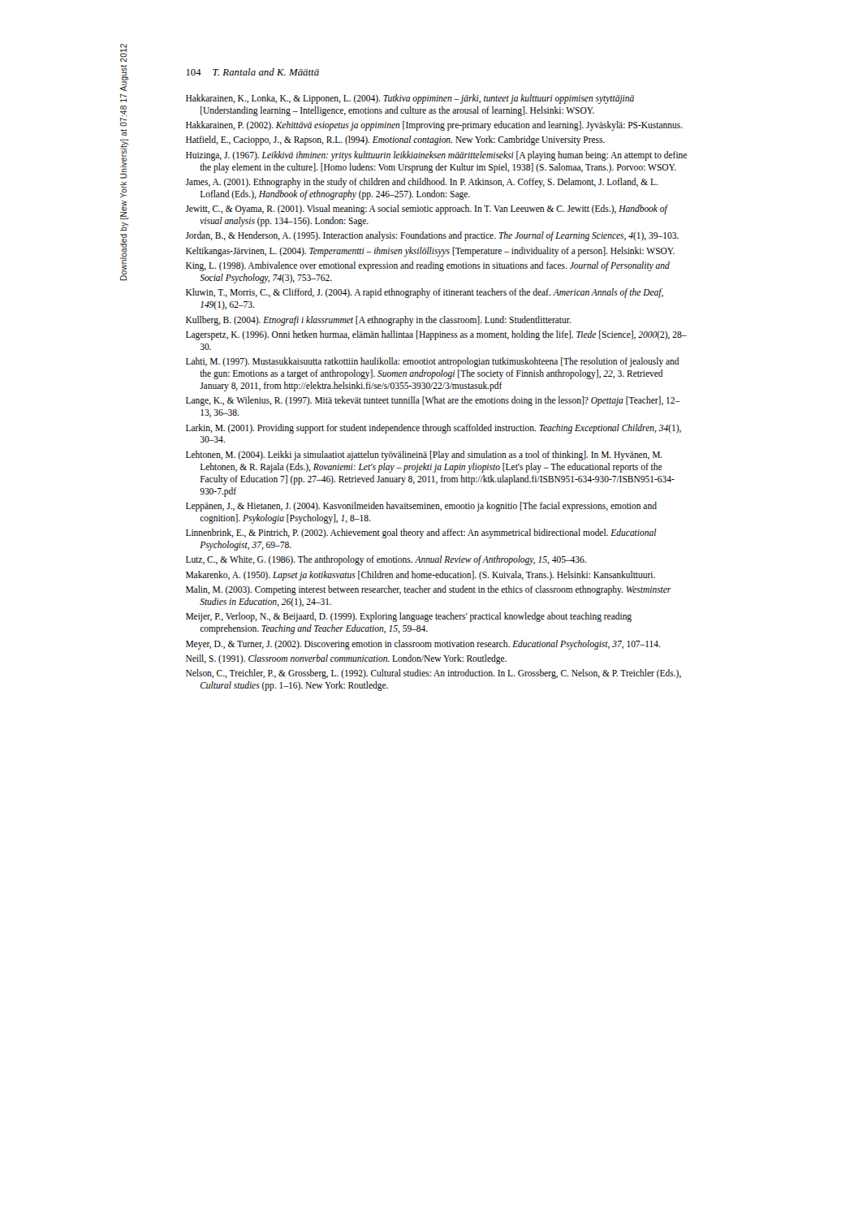Downloaded by [New York University] at 07:48 17 August 2012
104 T. Rantala and K. Määttä
Hakkarainen, K., Lonka, K., & Lipponen, L. (2004). Tutkiva oppiminen – järki, tunteet ja kulttuuri oppimisen sytyttäjinä [Understanding learning – Intelligence, emotions and culture as the arousal of learning]. Helsinki: WSOY.
Hakkarainen, P. (2002). Kehittävä esiopetus ja oppiminen [Improving pre-primary education and learning]. Jyväskylä: PS-Kustannus.
Hatfield, E., Cacioppo, J., & Rapson, R.L. (l994). Emotional contagion. New York: Cambridge University Press.
Huizinga, J. (1967). Leikkivä ihminen: yritys kulttuurin leikkiaineksen määrittelemiseksi [A playing human being: An attempt to define the play element in the culture]. [Homo ludens: Vom Ursprung der Kultur im Spiel, 1938] (S. Salomaa, Trans.). Porvoo: WSOY.
James, A. (2001). Ethnography in the study of children and childhood. In P. Atkinson, A. Coffey, S. Delamont, J. Lofland, & L. Lofland (Eds.), Handbook of ethnography (pp. 246–257). London: Sage.
Jewitt, C., & Oyama, R. (2001). Visual meaning: A social semiotic approach. In T. Van Leeuwen & C. Jewitt (Eds.), Handbook of visual analysis (pp. 134–156). London: Sage.
Jordan, B., & Henderson, A. (1995). Interaction analysis: Foundations and practice. The Journal of Learning Sciences, 4(1), 39–103.
Keltikangas-Järvinen, L. (2004). Temperamentti – ihmisen yksilöllisyys [Temperature – individuality of a person]. Helsinki: WSOY.
King, L. (1998). Ambivalence over emotional expression and reading emotions in situations and faces. Journal of Personality and Social Psychology, 74(3), 753–762.
Kluwin, T., Morris, C., & Clifford, J. (2004). A rapid ethnography of itinerant teachers of the deaf. American Annals of the Deaf, 149(1), 62–73.
Kullberg, B. (2004). Etnografi i klassrummet [A ethnography in the classroom]. Lund: Studentlitteratur.
Lagerspetz, K. (1996). Onni hetken hurmaa, elämän hallintaa [Happiness as a moment, holding the life]. Tiede [Science], 2000(2), 28–30.
Lahti, M. (1997). Mustasukkaisuutta ratkottiin haulikolla: emootiot antropologian tutkimuskohteena [The resolution of jealously and the gun: Emotions as a target of anthropology]. Suomen andropologi [The society of Finnish anthropology], 22, 3. Retrieved January 8, 2011, from http://elektra.helsinki.fi/se/s/0355-3930/22/3/mustasuk.pdf
Lange, K., & Wilenius, R. (1997). Mitä tekevät tunteet tunnilla [What are the emotions doing in the lesson]? Opettaja [Teacher], 12–13, 36–38.
Larkin, M. (2001). Providing support for student independence through scaffolded instruction. Teaching Exceptional Children, 34(1), 30–34.
Lehtonen, M. (2004). Leikki ja simulaatiot ajattelun työvälineinä [Play and simulation as a tool of thinking]. In M. Hyvänen, M. Lehtonen, & R. Rajala (Eds.), Rovaniemi: Let's play – projekti ja Lapin yliopisto [Let's play – The educational reports of the Faculty of Education 7] (pp. 27–46). Retrieved January 8, 2011, from http://ktk.ulapland.fi/ISBN951-634-930-7/ISBN951-634-930-7.pdf
Leppänen, J., & Hietanen, J. (2004). Kasvonilmeiden havaitseminen, emootio ja kognitio [The facial expressions, emotion and cognition]. Psykologia [Psychology], 1, 8–18.
Linnenbrink, E., & Pintrich, P. (2002). Achievement goal theory and affect: An asymmetrical bidirectional model. Educational Psychologist, 37, 69–78.
Lutz, C., & White, G. (1986). The anthropology of emotions. Annual Review of Anthropology, 15, 405–436.
Makarenko, A. (1950). Lapset ja kotikasvatus [Children and home-education]. (S. Kuivala, Trans.). Helsinki: Kansankulttuuri.
Malin, M. (2003). Competing interest between researcher, teacher and student in the ethics of classroom ethnography. Westminster Studies in Education, 26(1), 24–31.
Meijer, P., Verloop, N., & Beijaard, D. (1999). Exploring language teachers' practical knowledge about teaching reading comprehension. Teaching and Teacher Education, 15, 59–84.
Meyer, D., & Turner, J. (2002). Discovering emotion in classroom motivation research. Educational Psychologist, 37, 107–114.
Neill, S. (1991). Classroom nonverbal communication. London/New York: Routledge.
Nelson, C., Treichler, P., & Grossberg, L. (1992). Cultural studies: An introduction. In L. Grossberg, C. Nelson, & P. Treichler (Eds.), Cultural studies (pp. 1–16). New York: Routledge.